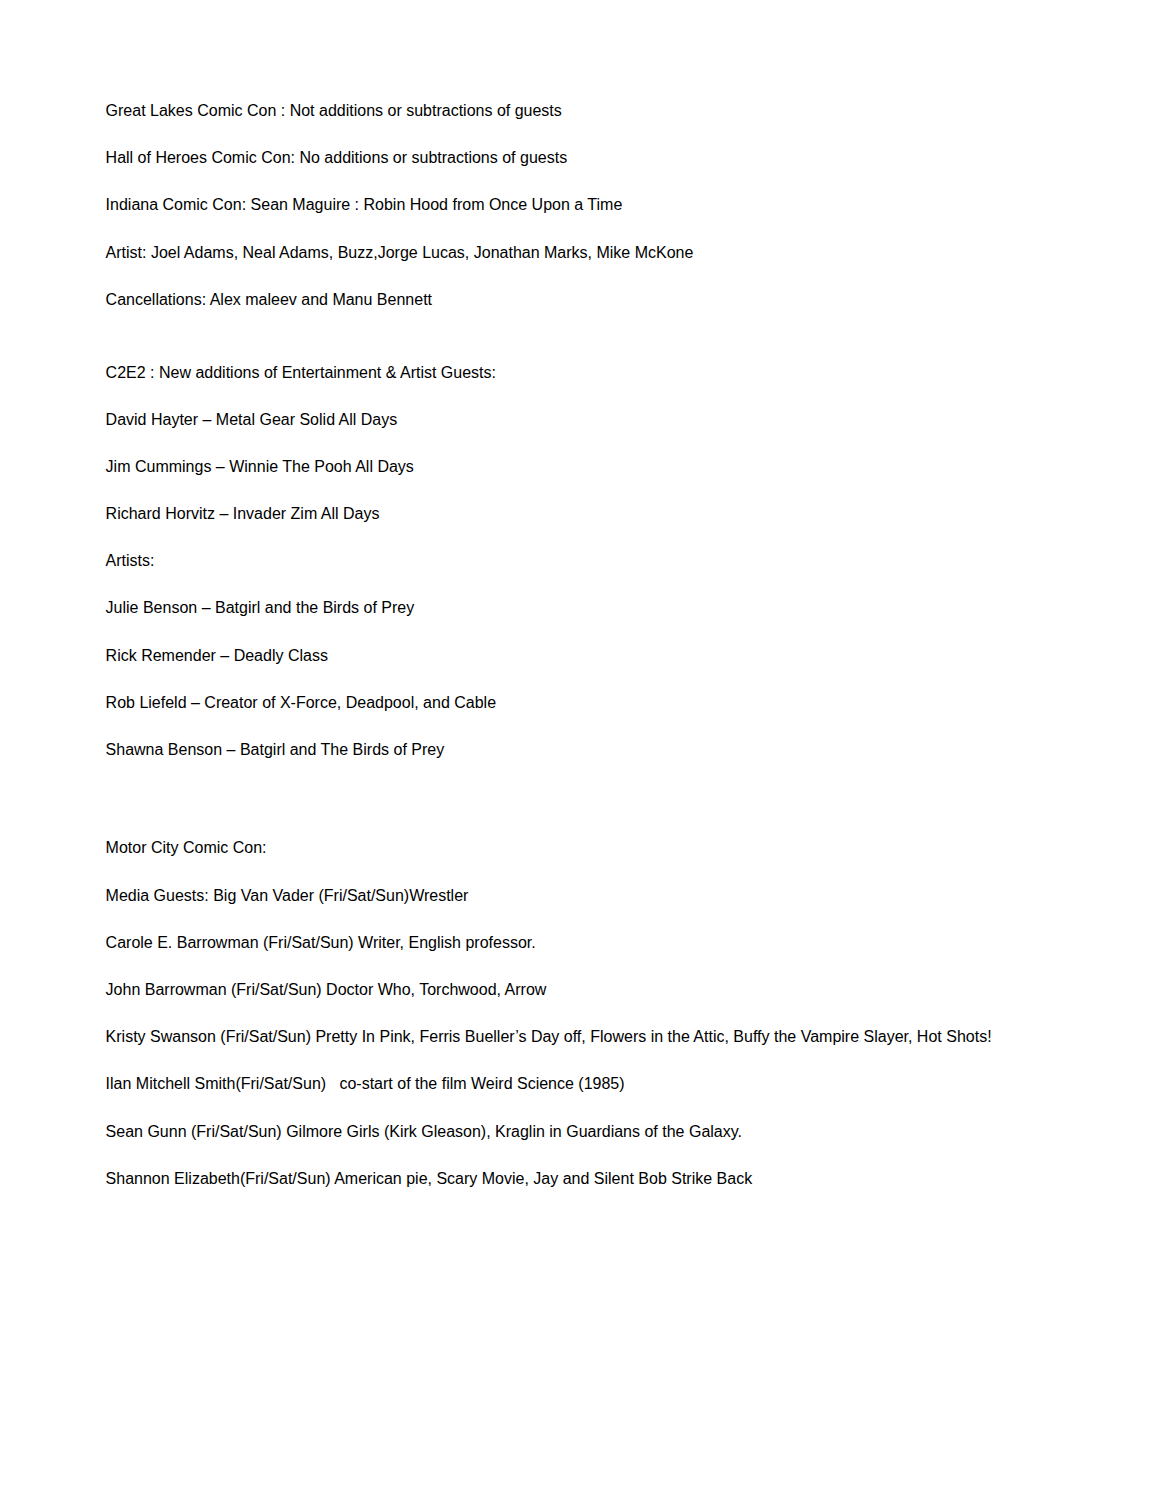Great Lakes Comic Con : Not additions or subtractions of guests
Hall of Heroes Comic Con: No additions or subtractions of guests
Indiana Comic Con: Sean Maguire : Robin Hood from Once Upon a Time
Artist: Joel Adams, Neal Adams, Buzz,Jorge Lucas, Jonathan Marks, Mike McKone
Cancellations: Alex maleev and Manu Bennett
C2E2 : New additions of Entertainment & Artist Guests:
David Hayter – Metal Gear Solid All Days
Jim Cummings – Winnie The Pooh All Days
Richard Horvitz – Invader Zim All Days
Artists:
Julie Benson – Batgirl and the Birds of Prey
Rick Remender – Deadly Class
Rob Liefeld – Creator of X-Force, Deadpool, and Cable
Shawna Benson – Batgirl and The Birds of Prey
Motor City Comic Con:
Media Guests: Big Van Vader (Fri/Sat/Sun)Wrestler
Carole E. Barrowman (Fri/Sat/Sun) Writer, English professor.
John Barrowman (Fri/Sat/Sun) Doctor Who, Torchwood, Arrow
Kristy Swanson (Fri/Sat/Sun) Pretty In Pink, Ferris Bueller’s Day off, Flowers in the Attic, Buffy the Vampire Slayer, Hot Shots!
Ilan Mitchell Smith(Fri/Sat/Sun) co-start of the film Weird Science (1985)
Sean Gunn (Fri/Sat/Sun) Gilmore Girls (Kirk Gleason), Kraglin in Guardians of the Galaxy.
Shannon Elizabeth(Fri/Sat/Sun) American pie, Scary Movie, Jay and Silent Bob Strike Back